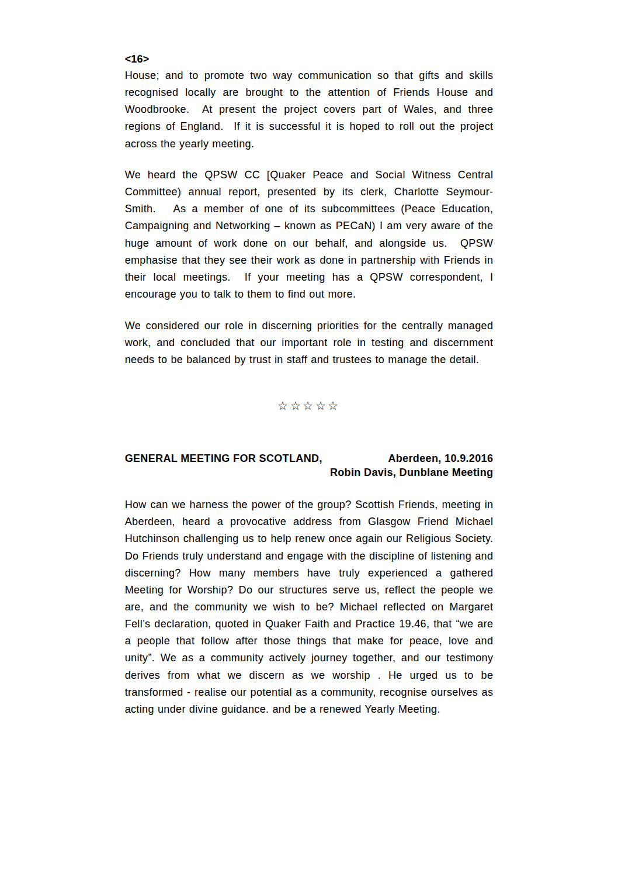<16>
House; and to promote two way communication so that gifts and skills recognised locally are brought to the attention of Friends House and Woodbrooke. At present the project covers part of Wales, and three regions of England. If it is successful it is hoped to roll out the project across the yearly meeting.
We heard the QPSW CC [Quaker Peace and Social Witness Central Committee) annual report, presented by its clerk, Charlotte Seymour-Smith. As a member of one of its subcommittees (Peace Education, Campaigning and Networking – known as PECaN) I am very aware of the huge amount of work done on our behalf, and alongside us. QPSW emphasise that they see their work as done in partnership with Friends in their local meetings. If your meeting has a QPSW correspondent, I encourage you to talk to them to find out more.
We considered our role in discerning priorities for the centrally managed work, and concluded that our important role in testing and discernment needs to be balanced by trust in staff and trustees to manage the detail.
☆☆☆☆☆
GENERAL MEETING FOR SCOTLAND, Aberdeen, 10.9.2016
Robin Davis, Dunblane Meeting
How can we harness the power of the group? Scottish Friends, meeting in Aberdeen, heard a provocative address from Glasgow Friend Michael Hutchinson challenging us to help renew once again our Religious Society. Do Friends truly understand and engage with the discipline of listening and discerning? How many members have truly experienced a gathered Meeting for Worship? Do our structures serve us, reflect the people we are, and the community we wish to be? Michael reflected on Margaret Fell’s declaration, quoted in Quaker Faith and Practice 19.46, that “we are a people that follow after those things that make for peace, love and unity”. We as a community actively journey together, and our testimony derives from what we discern as we worship . He urged us to be transformed - realise our potential as a community, recognise ourselves as acting under divine guidance. and be a renewed Yearly Meeting.